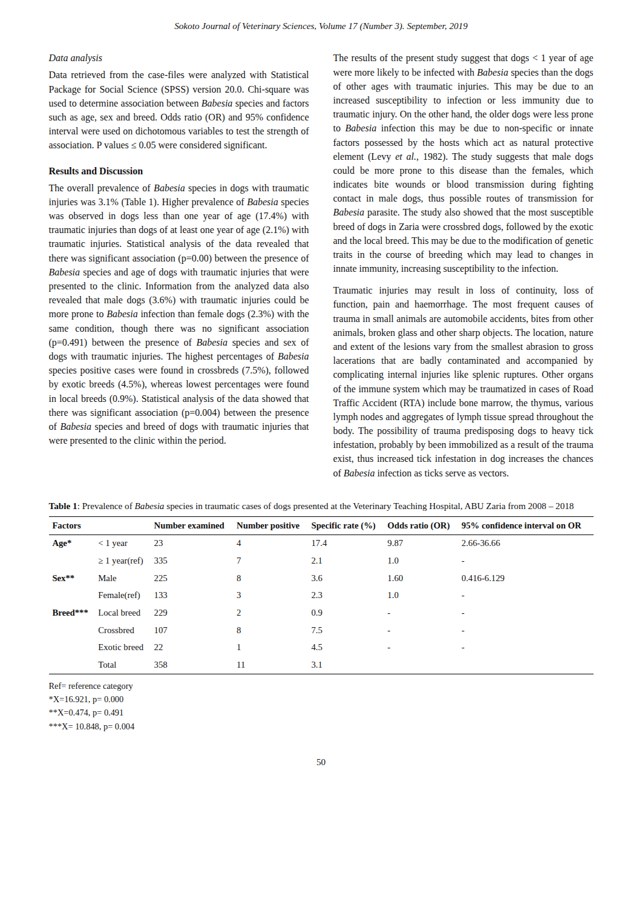Sokoto Journal of Veterinary Sciences, Volume 17 (Number 3). September, 2019
Data analysis
Data retrieved from the case-files were analyzed with Statistical Package for Social Science (SPSS) version 20.0. Chi-square was used to determine association between Babesia species and factors such as age, sex and breed. Odds ratio (OR) and 95% confidence interval were used on dichotomous variables to test the strength of association. P values ≤ 0.05 were considered significant.
Results and Discussion
The overall prevalence of Babesia species in dogs with traumatic injuries was 3.1% (Table 1). Higher prevalence of Babesia species was observed in dogs less than one year of age (17.4%) with traumatic injuries than dogs of at least one year of age (2.1%) with traumatic injuries. Statistical analysis of the data revealed that there was significant association (p=0.00) between the presence of Babesia species and age of dogs with traumatic injuries that were presented to the clinic. Information from the analyzed data also revealed that male dogs (3.6%) with traumatic injuries could be more prone to Babesia infection than female dogs (2.3%) with the same condition, though there was no significant association (p=0.491) between the presence of Babesia species and sex of dogs with traumatic injuries. The highest percentages of Babesia species positive cases were found in crossbreds (7.5%), followed by exotic breeds (4.5%), whereas lowest percentages were found in local breeds (0.9%). Statistical analysis of the data showed that there was significant association (p=0.004) between the presence of Babesia species and breed of dogs with traumatic injuries that were presented to the clinic within the period.
The results of the present study suggest that dogs < 1 year of age were more likely to be infected with Babesia species than the dogs of other ages with traumatic injuries. This may be due to an increased susceptibility to infection or less immunity due to traumatic injury. On the other hand, the older dogs were less prone to Babesia infection this may be due to non-specific or innate factors possessed by the hosts which act as natural protective element (Levy et al., 1982). The study suggests that male dogs could be more prone to this disease than the females, which indicates bite wounds or blood transmission during fighting contact in male dogs, thus possible routes of transmission for Babesia parasite. The study also showed that the most susceptible breed of dogs in Zaria were crossbred dogs, followed by the exotic and the local breed. This may be due to the modification of genetic traits in the course of breeding which may lead to changes in innate immunity, increasing susceptibility to the infection.
Traumatic injuries may result in loss of continuity, loss of function, pain and haemorrhage. The most frequent causes of trauma in small animals are automobile accidents, bites from other animals, broken glass and other sharp objects. The location, nature and extent of the lesions vary from the smallest abrasion to gross lacerations that are badly contaminated and accompanied by complicating internal injuries like splenic ruptures. Other organs of the immune system which may be traumatized in cases of Road Traffic Accident (RTA) include bone marrow, the thymus, various lymph nodes and aggregates of lymph tissue spread throughout the body. The possibility of trauma predisposing dogs to heavy tick infestation, probably by been immobilized as a result of the trauma exist, thus increased tick infestation in dog increases the chances of Babesia infection as ticks serve as vectors.
Table 1: Prevalence of Babesia species in traumatic cases of dogs presented at the Veterinary Teaching Hospital, ABU Zaria from 2008 – 2018
| Factors | Number examined | Number positive | Specific rate (%) | Odds ratio (OR) | 95% confidence interval on OR |
| --- | --- | --- | --- | --- | --- |
| Age* | < 1 year | 23 | 4 | 17.4 | 9.87 | 2.66-36.66 |
| | ≥ 1 year(ref) | 335 | 7 | 2.1 | 1.0 | - |
| Sex** | Male | 225 | 8 | 3.6 | 1.60 | 0.416-6.129 |
| | Female(ref) | 133 | 3 | 2.3 | 1.0 | - |
| Breed*** | Local breed | 229 | 2 | 0.9 | - | - |
| | Crossbred | 107 | 8 | 7.5 | - | - |
| | Exotic breed | 22 | 1 | 4.5 | - | - |
| | Total | 358 | 11 | 3.1 | | |
Ref= reference category
*X=16.921, p= 0.000
**X=0.474, p= 0.491
***X= 10.848, p= 0.004
50